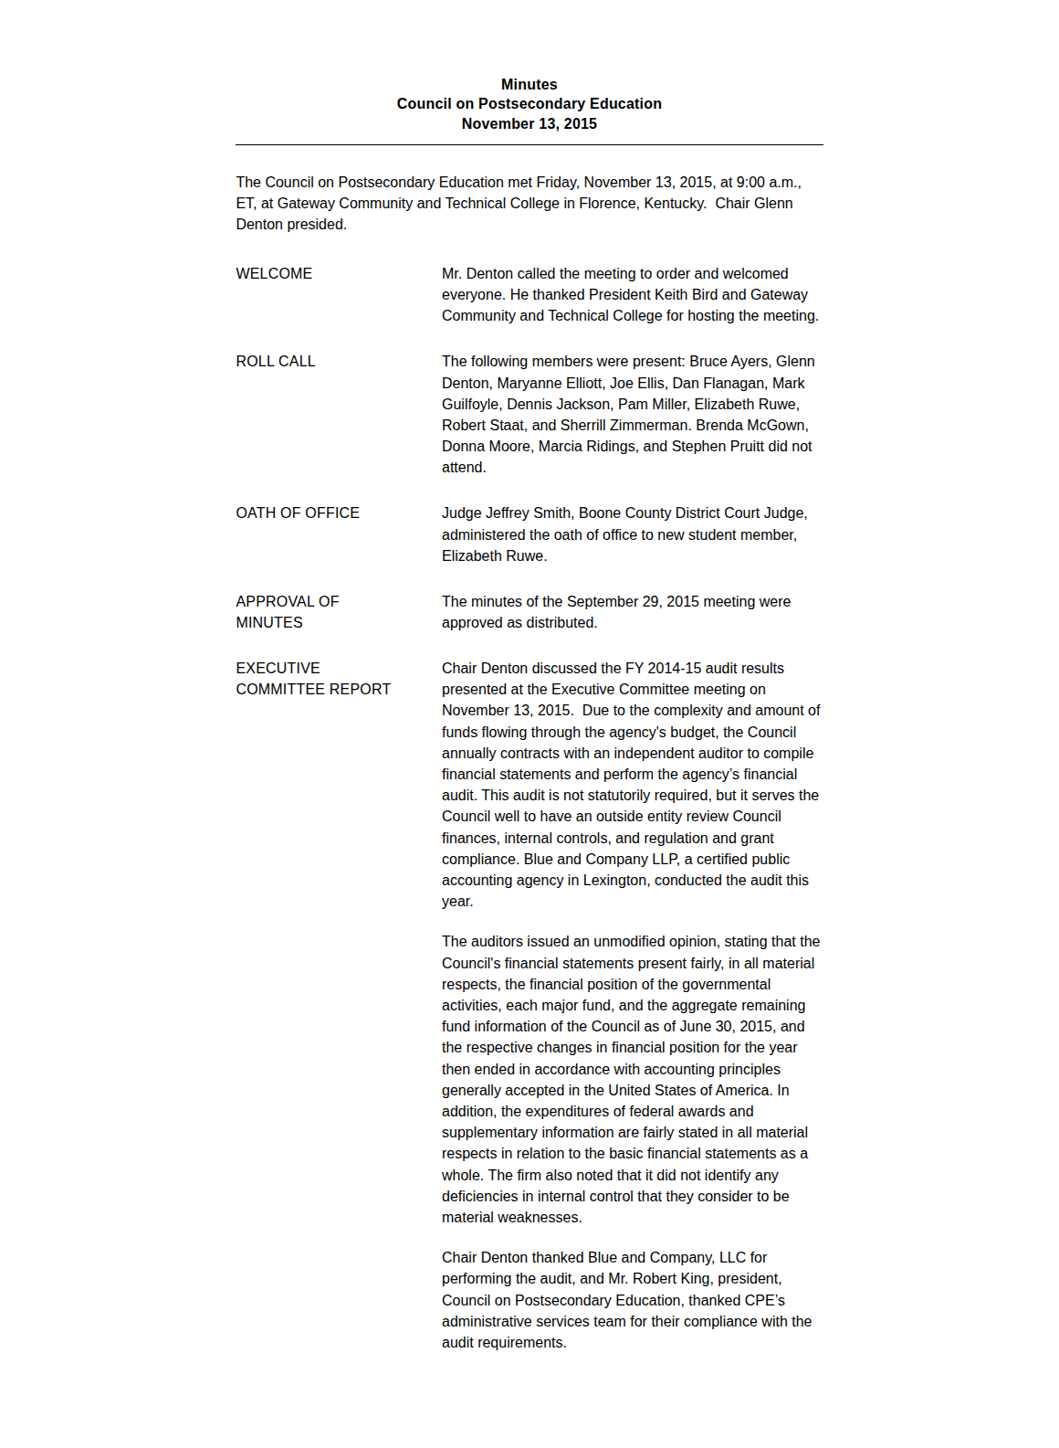Minutes
Council on Postsecondary Education
November 13, 2015
The Council on Postsecondary Education met Friday, November 13, 2015, at 9:00 a.m., ET, at Gateway Community and Technical College in Florence, Kentucky. Chair Glenn Denton presided.
| Welcome | Mr. Denton called the meeting to order and welcomed everyone. He thanked President Keith Bird and Gateway Community and Technical College for hosting the meeting. |
| Roll Call | The following members were present: Bruce Ayers, Glenn Denton, Maryanne Elliott, Joe Ellis, Dan Flanagan, Mark Guilfoyle, Dennis Jackson, Pam Miller, Elizabeth Ruwe, Robert Staat, and Sherrill Zimmerman. Brenda McGown, Donna Moore, Marcia Ridings, and Stephen Pruitt did not attend. |
| Oath of Office | Judge Jeffrey Smith, Boone County District Court Judge, administered the oath of office to new student member, Elizabeth Ruwe. |
| Approval of Minutes | The minutes of the September 29, 2015 meeting were approved as distributed. |
| Executive Committee Report | Chair Denton discussed the FY 2014-15 audit results presented at the Executive Committee meeting on November 13, 2015. Due to the complexity and amount of funds flowing through the agency's budget, the Council annually contracts with an independent auditor to compile financial statements and perform the agency’s financial audit. This audit is not statutorily required, but it serves the Council well to have an outside entity review Council finances, internal controls, and regulation and grant compliance. Blue and Company LLP, a certified public accounting agency in Lexington, conducted the audit this year. The auditors issued an unmodified opinion, stating that the Council's financial statements present fairly, in all material respects, the financial position of the governmental activities, each major fund, and the aggregate remaining fund information of the Council as of June 30, 2015, and the respective changes in financial position for the year then ended in accordance with accounting principles generally accepted in the United States of America. In addition, the expenditures of federal awards and supplementary information are fairly stated in all material respects in relation to the basic financial statements as a whole. The firm also noted that it did not identify any deficiencies in internal control that they consider to be material weaknesses. Chair Denton thanked Blue and Company, LLC for performing the audit, and Mr. Robert King, president, Council on Postsecondary Education, thanked CPE’s administrative services team for their compliance with the audit requirements. |